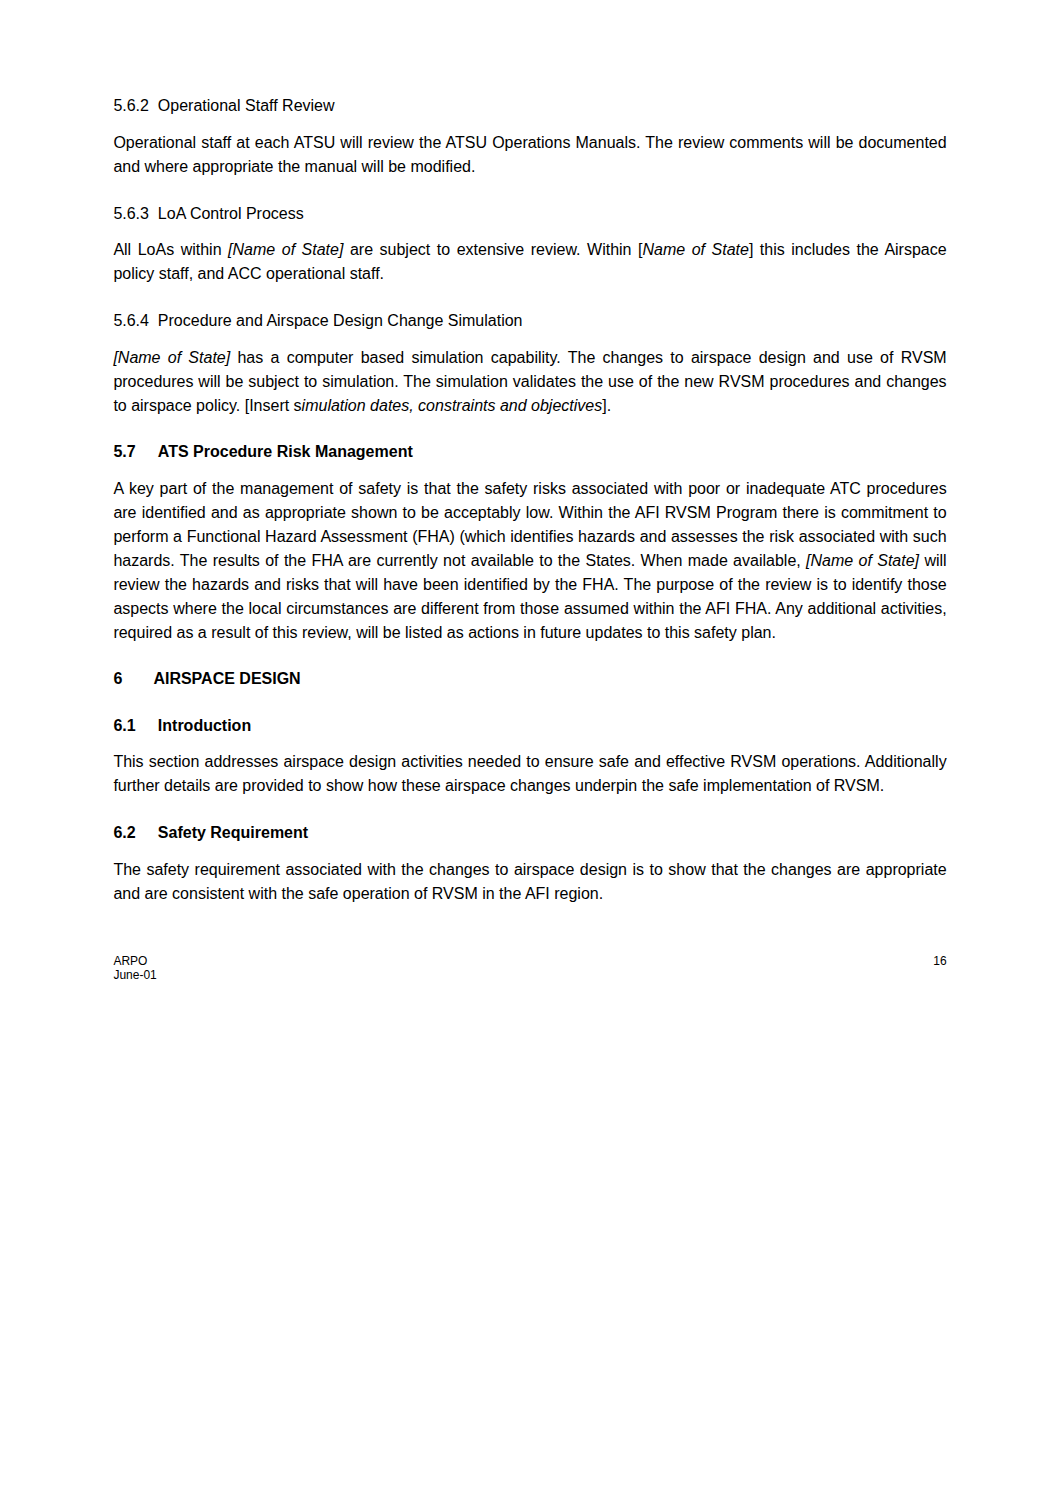5.6.2 Operational Staff Review
Operational staff at each ATSU will review the ATSU Operations Manuals. The review comments will be documented and where appropriate the manual will be modified.
5.6.3 LoA Control Process
All LoAs within [Name of State] are subject to extensive review. Within [Name of State] this includes the Airspace policy staff, and ACC operational staff.
5.6.4 Procedure and Airspace Design Change Simulation
[Name of State] has a computer based simulation capability. The changes to airspace design and use of RVSM procedures will be subject to simulation. The simulation validates the use of the new RVSM procedures and changes to airspace policy. [Insert simulation dates, constraints and objectives].
5.7 ATS Procedure Risk Management
A key part of the management of safety is that the safety risks associated with poor or inadequate ATC procedures are identified and as appropriate shown to be acceptably low. Within the AFI RVSM Program there is commitment to perform a Functional Hazard Assessment (FHA) (which identifies hazards and assesses the risk associated with such hazards. The results of the FHA are currently not available to the States. When made available, [Name of State] will review the hazards and risks that will have been identified by the FHA. The purpose of the review is to identify those aspects where the local circumstances are different from those assumed within the AFI FHA. Any additional activities, required as a result of this review, will be listed as actions in future updates to this safety plan.
6 AIRSPACE DESIGN
6.1 Introduction
This section addresses airspace design activities needed to ensure safe and effective RVSM operations. Additionally further details are provided to show how these airspace changes underpin the safe implementation of RVSM.
6.2 Safety Requirement
The safety requirement associated with the changes to airspace design is to show that the changes are appropriate and are consistent with the safe operation of RVSM in the AFI region.
ARPO
June-01
16